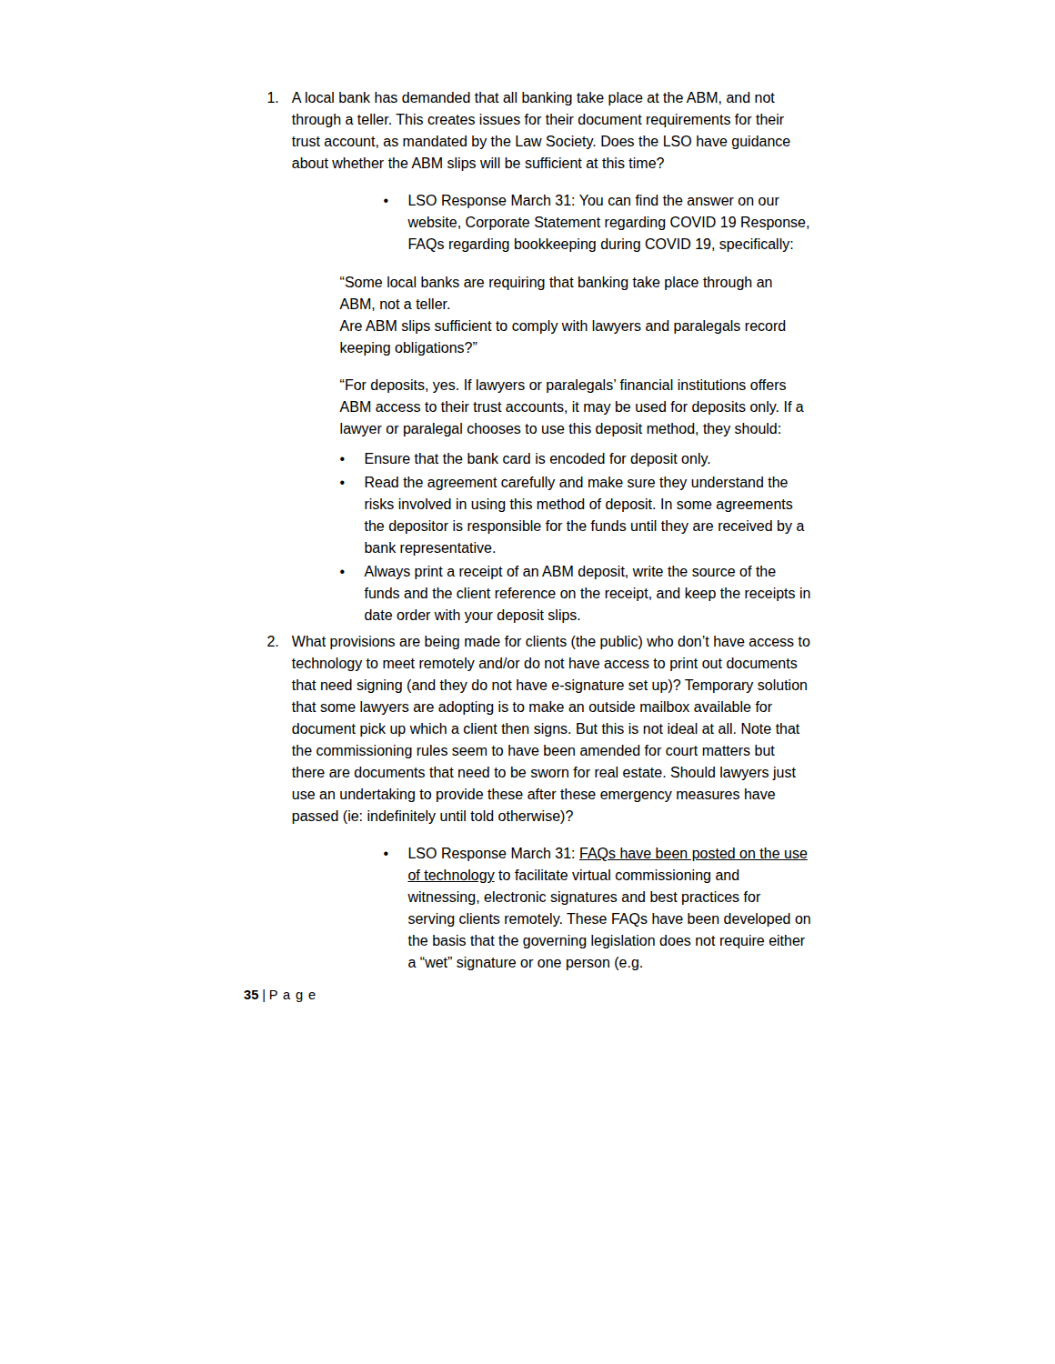A local bank has demanded that all banking take place at the ABM, and not through a teller. This creates issues for their document requirements for their trust account, as mandated by the Law Society. Does the LSO have guidance about whether the ABM slips will be sufficient at this time?
LSO Response March 31: You can find the answer on our website, Corporate Statement regarding COVID 19 Response, FAQs regarding bookkeeping during COVID 19, specifically:
“Some local banks are requiring that banking take place through an ABM, not a teller.
Are ABM slips sufficient to comply with lawyers and paralegals record keeping obligations?”
“For deposits, yes. If lawyers or paralegals’ financial institutions offers ABM access to their trust accounts, it may be used for deposits only. If a lawyer or paralegal chooses to use this deposit method, they should:
Ensure that the bank card is encoded for deposit only.
Read the agreement carefully and make sure they understand the risks involved in using this method of deposit. In some agreements the depositor is responsible for the funds until they are received by a bank representative.
Always print a receipt of an ABM deposit, write the source of the funds and the client reference on the receipt, and keep the receipts in date order with your deposit slips.
What provisions are being made for clients (the public) who don’t have access to technology to meet remotely and/or do not have access to print out documents that need signing (and they do not have e-signature set up)? Temporary solution that some lawyers are adopting is to make an outside mailbox available for document pick up which a client then signs. But this is not ideal at all. Note that the commissioning rules seem to have been amended for court matters but there are documents that need to be sworn for real estate. Should lawyers just use an undertaking to provide these after these emergency measures have passed (ie: indefinitely until told otherwise)?
LSO Response March 31: FAQs have been posted on the use of technology to facilitate virtual commissioning and witnessing, electronic signatures and best practices for serving clients remotely. These FAQs have been developed on the basis that the governing legislation does not require either a “wet” signature or one person (e.g.
35|P a g e